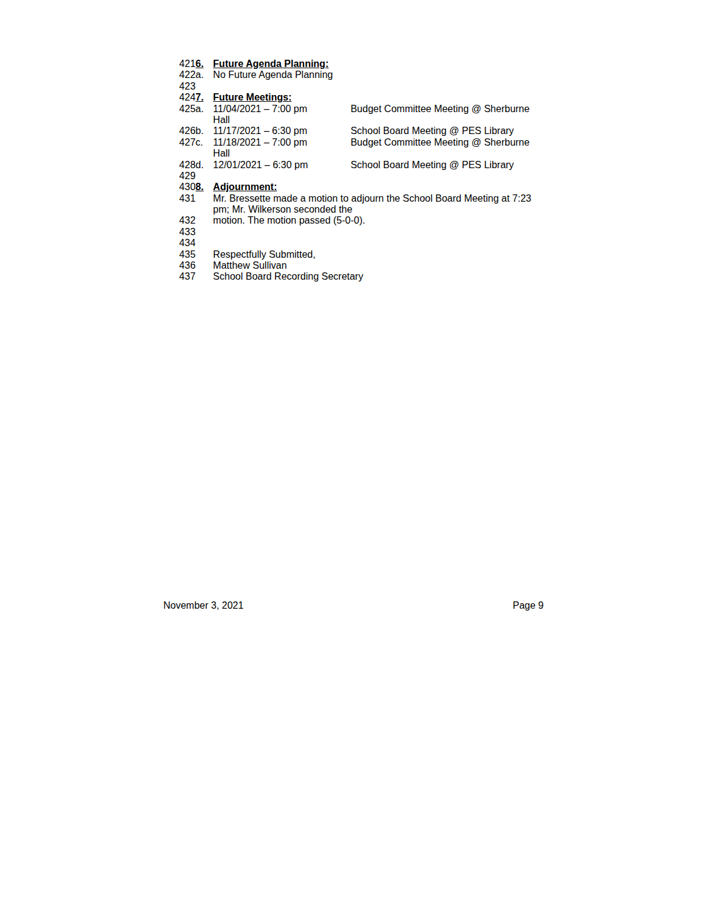| 421 | 6. | Future Agenda Planning: |
| 422 | a. | No Future Agenda Planning |
| 423 | | |
| 424 | 7. | Future Meetings: |
| 425 | a. | 11/04/2021 – 7:00 pm Budget Committee Meeting @ Sherburne Hall |
| 426 | b. | 11/17/2021 – 6:30 pm School Board Meeting @ PES Library |
| 427 | c. | 11/18/2021 – 7:00 pm Budget Committee Meeting @ Sherburne Hall |
| 428 | d. | 12/01/2021 – 6:30 pm School Board Meeting @ PES Library |
| 429 | | |
| 430 | 8. | Adjournment: |
| 431 | | Mr. Bressette made a motion to adjourn the School Board Meeting at 7:23 pm; Mr. Wilkerson seconded the |
| 432 | | motion. The motion passed (5-0-0). |
| 433 | | |
| 434 | | |
| 435 | | Respectfully Submitted, |
| 436 | | Matthew Sullivan |
| 437 | | School Board Recording Secretary |
November 3, 2021 Page 9